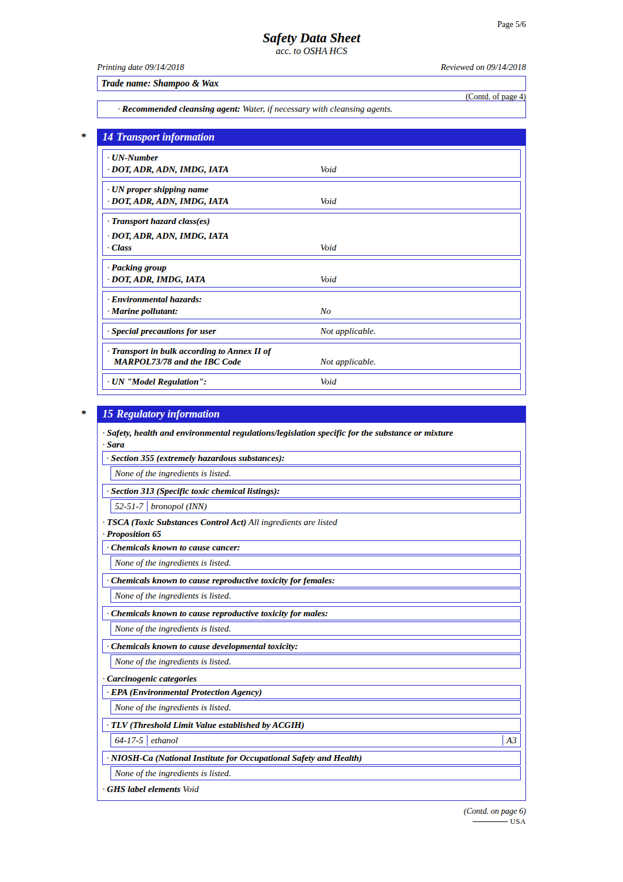Page 5/6
Safety Data Sheet
acc. to OSHA HCS
Printing date 09/14/2018 Reviewed on 09/14/2018
Trade name: Shampoo & Wax
(Contd. of page 4)
· Recommended cleansing agent: Water, if necessary with cleansing agents.
*
14 Transport information
| · UN-Number | |
| · DOT, ADR, ADN, IMDG, IATA | Void |
| · UN proper shipping name | |
| · DOT, ADR, ADN, IMDG, IATA | Void |
| · Transport hazard class(es) | |
| · DOT, ADR, ADN, IMDG, IATA | |
| · Class | Void |
| · Packing group | |
| · DOT, ADR, IMDG, IATA | Void |
| · Environmental hazards: | |
| · Marine pollutant: | No |
| · Special precautions for user | Not applicable. |
| · Transport in bulk according to Annex II of MARPOL73/78 and the IBC Code | Not applicable. |
| · UN "Model Regulation": | Void |
*
15 Regulatory information
· Safety, health and environmental regulations/legislation specific for the substance or mixture
· Sara
· Section 355 (extremely hazardous substances):
None of the ingredients is listed.
· Section 313 (Specific toxic chemical listings):
52-51-7 bronopol (INN)
· TSCA (Toxic Substances Control Act) All ingredients are listed
· Proposition 65
· Chemicals known to cause cancer:
None of the ingredients is listed.
· Chemicals known to cause reproductive toxicity for females:
None of the ingredients is listed.
· Chemicals known to cause reproductive toxicity for males:
None of the ingredients is listed.
· Chemicals known to cause developmental toxicity:
None of the ingredients is listed.
· Carcinogenic categories
· EPA (Environmental Protection Agency)
None of the ingredients is listed.
· TLV (Threshold Limit Value established by ACGIH)
64-17-5 ethanol A3
· NIOSH-Ca (National Institute for Occupational Safety and Health)
None of the ingredients is listed.
· GHS label elements Void
(Contd. on page 6)
USA